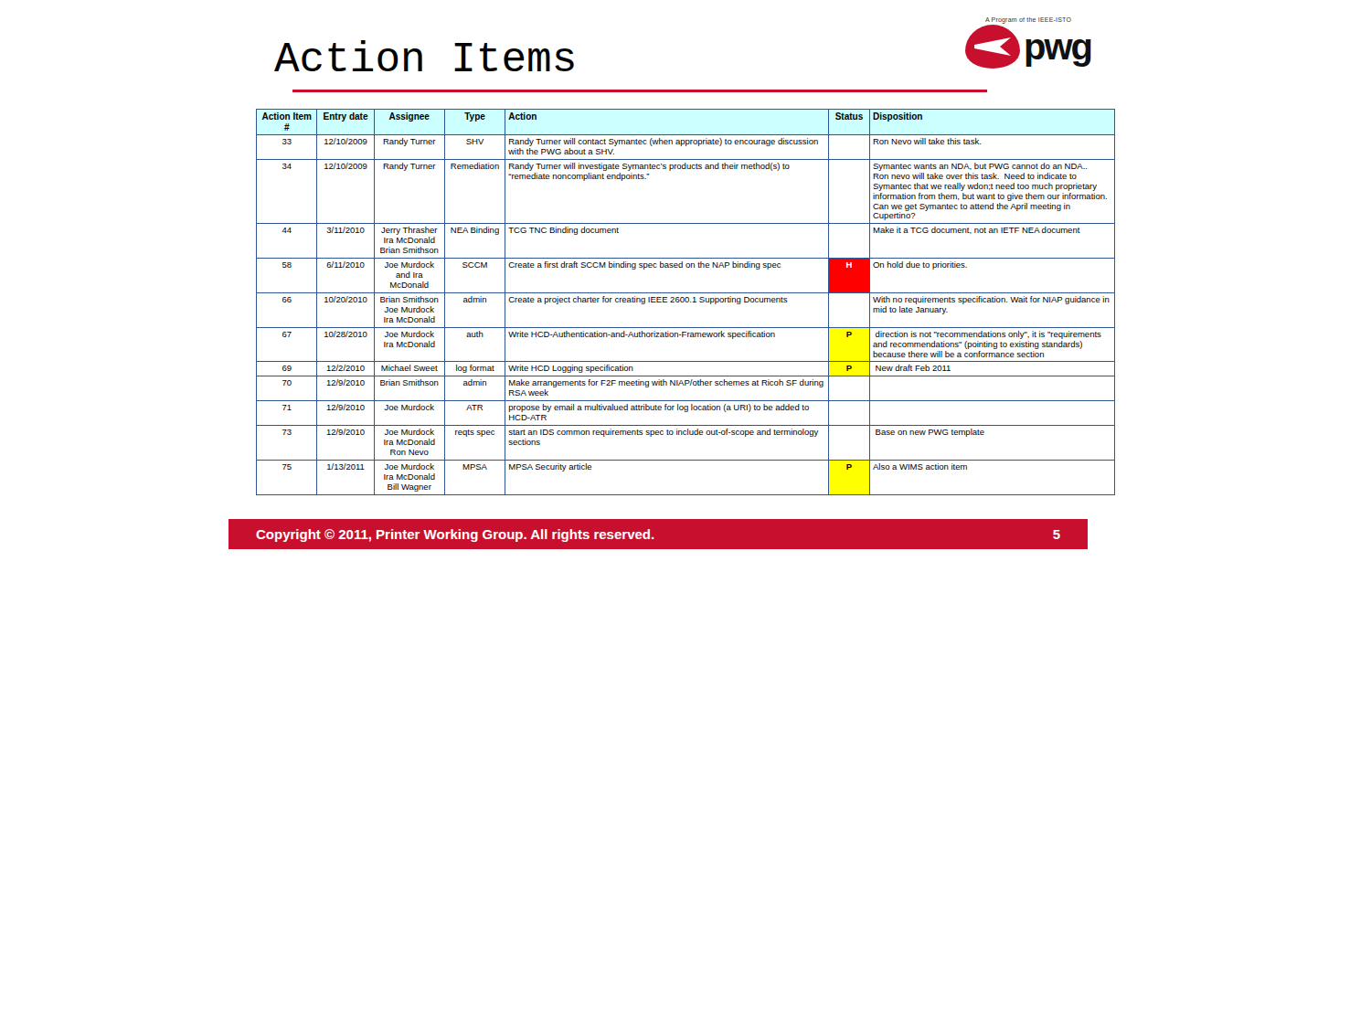A Program of the IEEE-ISTO
pwg
Action Items
| Action Item # | Entry date | Assignee | Type | Action | Status | Disposition |
| --- | --- | --- | --- | --- | --- | --- |
| 33 | 12/10/2009 | Randy Turner | SHV | Randy Turner will contact Symantec (when appropriate) to encourage discussion with the PWG about a SHV. | | Ron Nevo will take this task. |
| 34 | 12/10/2009 | Randy Turner | Remediation | Randy Turner will investigate Symantec’s products and their method(s) to “remediate noncompliant endpoints.” | | Symantec wants an NDA, but PWG cannot do an NDA.. Ron nevo will take over this task. Need to indicate to Symantec that we really wdon;t need too much proprietary information from them, but want to give them our information. Can we get Symantec to attend the April meeting in Cupertino? |
| 44 | 3/11/2010 | Jerry Thrasher Ira McDonald Brian Smithson | NEA Binding | TCG TNC Binding document | | Make it a TCG document, not an IETF NEA document |
| 58 | 6/11/2010 | Joe Murdock and Ira McDonald | SCCM | Create a first draft SCCM binding spec based on the NAP binding spec | H | On hold due to priorities. |
| 66 | 10/20/2010 | Brian Smithson Joe Murdock Ira McDonald | admin | Create a project charter for creating IEEE 2600.1 Supporting Documents | | With no requirements specification. Wait for NIAP guidance in mid to late January. |
| 67 | 10/28/2010 | Joe Murdock Ira McDonald | auth | Write HCD-Authentication-and-Authorization-Framework specification | P | direction is not "recommendations only", it is "requirements and recommendations" (pointing to existing standards) because there will be a conformance section |
| 69 | 12/2/2010 | Michael Sweet | log format | Write HCD Logging specification | P | New draft Feb 2011 |
| 70 | 12/9/2010 | Brian Smithson | admin | Make arrangements for F2F meeting with NIAP/other schemes at Ricoh SF during RSA week | | |
| 71 | 12/9/2010 | Joe Murdock | ATR | propose by email a multivalued attribute for log location (a URI) to be added to HCD-ATR | | |
| 73 | 12/9/2010 | Joe Murdock Ira McDonald Ron Nevo | reqts spec | start an IDS common requirements spec to include out-of-scope and terminology sections | | Base on new PWG template |
| 75 | 1/13/2011 | Joe Murdock Ira McDonald Bill Wagner | MPSA | MPSA Security article | P | Also a WIMS action item |
Copyright © 2011, Printer Working Group. All rights reserved. 5